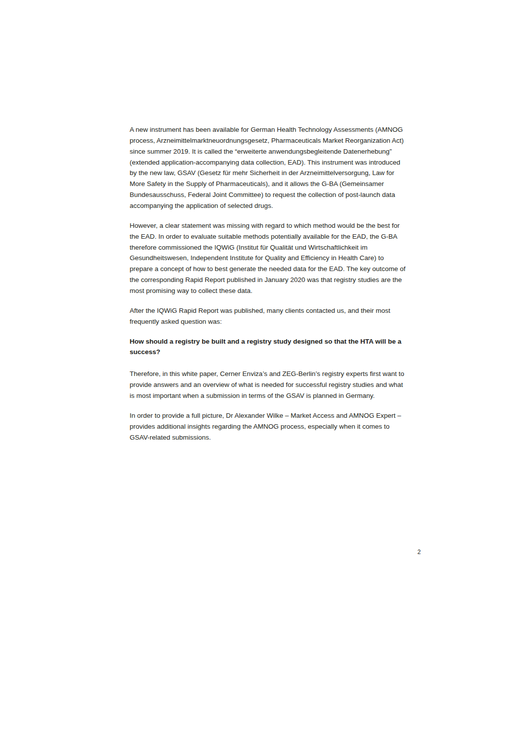A new instrument has been available for German Health Technology Assessments (AMNOG process, Arzneimittelmarktneuordnungsgesetz, Pharmaceuticals Market Reorganization Act) since summer 2019. It is called the “erweiterte anwendungsbegleitende Datenerhebung” (extended application-accompanying data collection, EAD). This instrument was introduced by the new law, GSAV (Gesetz für mehr Sicherheit in der Arzneimittelversorgung, Law for More Safety in the Supply of Pharmaceuticals), and it allows the G-BA (Gemeinsamer Bundesausschuss, Federal Joint Committee) to request the collection of post-launch data accompanying the application of selected drugs.
However, a clear statement was missing with regard to which method would be the best for the EAD. In order to evaluate suitable methods potentially available for the EAD, the G-BA therefore commissioned the IQWiG (Institut für Qualität und Wirtschaftlichkeit im Gesundheitswesen, Independent Institute for Quality and Efficiency in Health Care) to prepare a concept of how to best generate the needed data for the EAD. The key outcome of the corresponding Rapid Report published in January 2020 was that registry studies are the most promising way to collect these data.
After the IQWiG Rapid Report was published, many clients contacted us, and their most frequently asked question was:
How should a registry be built and a registry study designed so that the HTA will be a success?
Therefore, in this white paper, Cerner Enviza’s and ZEG-Berlin’s registry experts first want to provide answers and an overview of what is needed for successful registry studies and what is most important when a submission in terms of the GSAV is planned in Germany.
In order to provide a full picture, Dr Alexander Wilke – Market Access and AMNOG Expert – provides additional insights regarding the AMNOG process, especially when it comes to GSAV-related submissions.
2